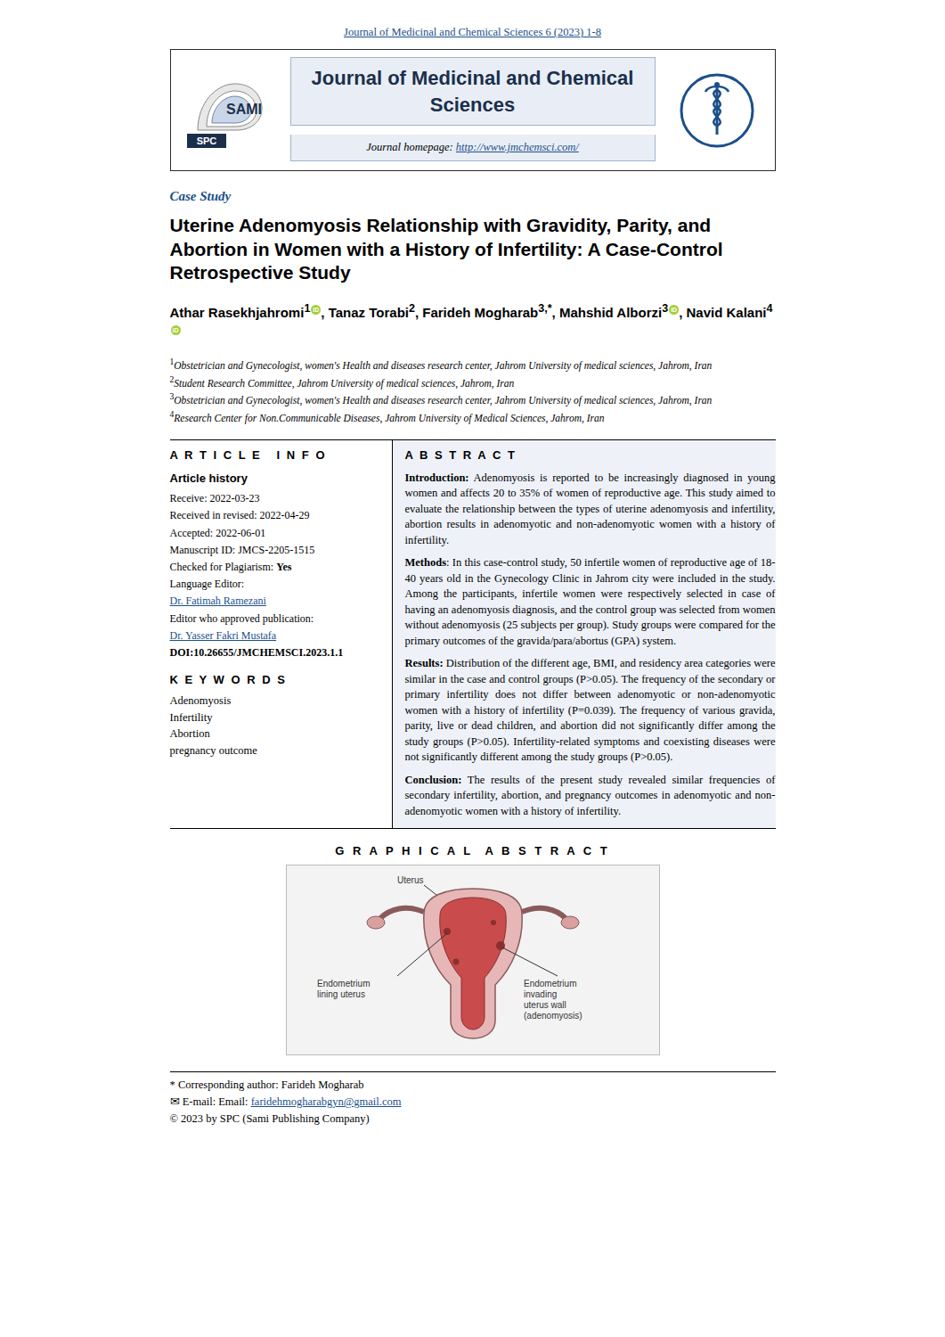Journal of Medicinal and Chemical Sciences 6 (2023) 1-8
SAMI SPC
Journal of Medicinal and Chemical Sciences
Journal homepage: http://www.jmchemsci.com/
Case Study
Uterine Adenomyosis Relationship with Gravidity, Parity, and Abortion in Women with a History of Infertility: A Case-Control Retrospective Study
Athar Rasekhjahromi1iD, Tanaz Torabi2, Farideh Mogharab3,*, Mahshid Alborzi3iD, Navid Kalani4iD
1Obstetrician and Gynecologist, women's Health and diseases research center, Jahrom University of medical sciences, Jahrom, Iran
2Student Research Committee, Jahrom University of medical sciences, Jahrom, Iran
3Obstetrician and Gynecologist, women's Health and diseases research center, Jahrom University of medical sciences, Jahrom, Iran
4Research Center for Non.Communicable Diseases, Jahrom University of Medical Sciences, Jahrom, Iran
A R T I C L E I N F O
Article history
Receive: 2022-03-23
Received in revised: 2022-04-29
Accepted: 2022-06-01
Manuscript ID: JMCS-2205-1515
Checked for Plagiarism: Yes
Language Editor:
Dr. Fatimah Ramezani
Editor who approved publication:
Dr. Yasser Fakri Mustafa
DOI:10.26655/JMCHEMSCI.2023.1.1
K E Y W O R D S
Adenomyosis
Infertility
Abortion
pregnancy outcome
A B S T R A C T
Introduction: Adenomyosis is reported to be increasingly diagnosed in young women and affects 20 to 35% of women of reproductive age. This study aimed to evaluate the relationship between the types of uterine adenomyosis and infertility, abortion results in adenomyotic and non-adenomyotic women with a history of infertility.
Methods: In this case-control study, 50 infertile women of reproductive age of 18-40 years old in the Gynecology Clinic in Jahrom city were included in the study. Among the participants, infertile women were respectively selected in case of having an adenomyosis diagnosis, and the control group was selected from women without adenomyosis (25 subjects per group). Study groups were compared for the primary outcomes of the gravida/para/abortus (GPA) system.
Results: Distribution of the different age, BMI, and residency area categories were similar in the case and control groups (P>0.05). The frequency of the secondary or primary infertility does not differ between adenomyotic or non-adenomyotic women with a history of infertility (P=0.039). The frequency of various gravida, parity, live or dead children, and abortion did not significantly differ among the study groups (P>0.05). Infertility-related symptoms and coexisting diseases were not significantly different among the study groups (P>0.05).
Conclusion: The results of the present study revealed similar frequencies of secondary infertility, abortion, and pregnancy outcomes in adenomyotic and non-adenomyotic women with a history of infertility.
G R A P H I C A L A B S T R A C T
Uterus Endometrium lining uterus Endometrium invading uterus wall (adenomyosis)
* Corresponding author: Farideh Mogharab
✉ E-mail: Email: faridehmogharabgyn@gmail.com
© 2023 by SPC (Sami Publishing Company)